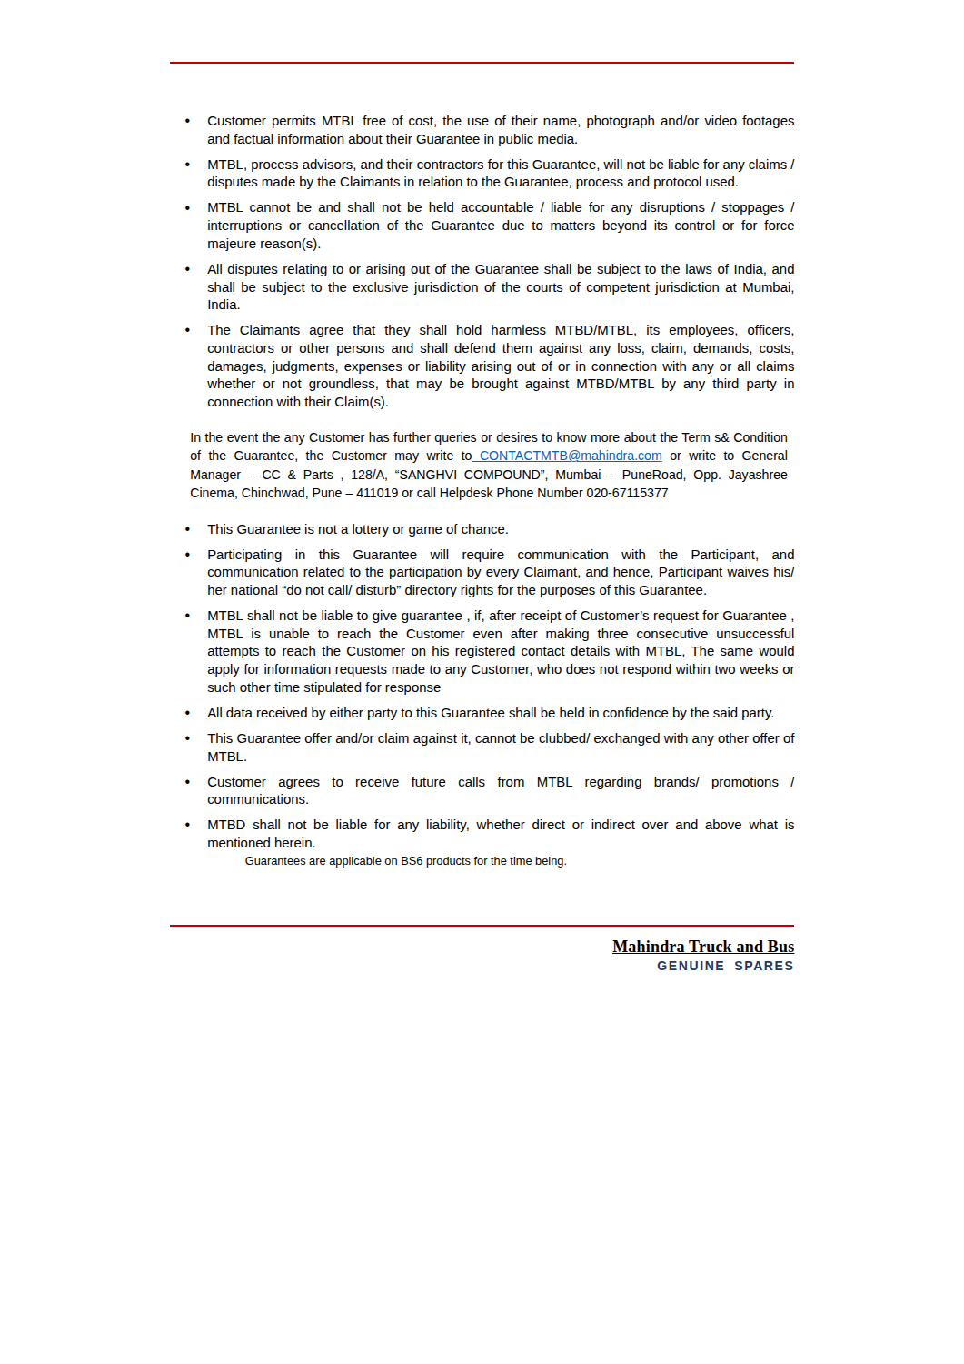Customer permits MTBL free of cost, the use of their name, photograph and/or video footages and factual information about their Guarantee in public media.
MTBL, process advisors, and their contractors for this Guarantee, will not be liable for any claims / disputes made by the Claimants in relation to the Guarantee, process and protocol used.
MTBL cannot be and shall not be held accountable / liable for any disruptions / stoppages / interruptions or cancellation of the Guarantee due to matters beyond its control or for force majeure reason(s).
All disputes relating to or arising out of the Guarantee shall be subject to the laws of India, and shall be subject to the exclusive jurisdiction of the courts of competent jurisdiction at Mumbai, India.
The Claimants agree that they shall hold harmless MTBD/MTBL, its employees, officers, contractors or other persons and shall defend them against any loss, claim, demands, costs, damages, judgments, expenses or liability arising out of or in connection with any or all claims whether or not groundless, that may be brought against MTBD/MTBL by any third party in connection with their Claim(s).
In the event the any Customer has further queries or desires to know more about the Term s& Condition of the Guarantee, the Customer may write to CONTACTMTB@mahindra.com or write to General Manager – CC & Parts , 128/A, “SANGHVI COMPOUND”, Mumbai – PuneRoad, Opp. Jayashree Cinema, Chinchwad, Pune – 411019 or call Helpdesk Phone Number 020-67115377
This Guarantee is not a lottery or game of chance.
Participating in this Guarantee will require communication with the Participant, and communication related to the participation by every Claimant, and hence, Participant waives his/ her national “do not call/ disturb” directory rights for the purposes of this Guarantee.
MTBL shall not be liable to give guarantee , if, after receipt of Customer’s request for Guarantee , MTBL is unable to reach the Customer even after making three consecutive unsuccessful attempts to reach the Customer on his registered contact details with MTBL, The same would apply for information requests made to any Customer, who does not respond within two weeks or such other time stipulated for response
All data received by either party to this Guarantee shall be held in confidence by the said party.
This Guarantee offer and/or claim against it, cannot be clubbed/ exchanged with any other offer of MTBL.
Customer agrees to receive future calls from MTBL regarding brands/ promotions / communications.
MTBD shall not be liable for any liability, whether direct or indirect over and above what is mentioned herein.
Guarantees are applicable on BS6 products for the time being.
Mahindra Truck and Bus
GENUINE SPARES